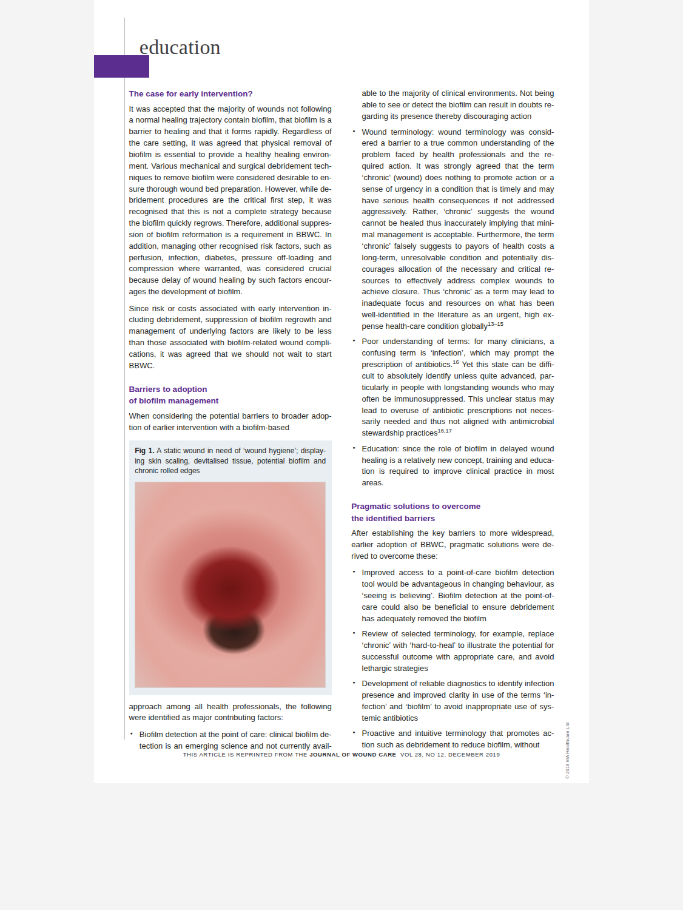education
The case for early intervention?
It was accepted that the majority of wounds not following a normal healing trajectory contain biofilm, that biofilm is a barrier to healing and that it forms rapidly. Regardless of the care setting, it was agreed that physical removal of biofilm is essential to provide a healthy healing environment. Various mechanical and surgical debridement techniques to remove biofilm were considered desirable to ensure thorough wound bed preparation. However, while debridement procedures are the critical first step, it was recognised that this is not a complete strategy because the biofilm quickly regrows. Therefore, additional suppression of biofilm reformation is a requirement in BBWC. In addition, managing other recognised risk factors, such as perfusion, infection, diabetes, pressure off-loading and compression where warranted, was considered crucial because delay of wound healing by such factors encourages the development of biofilm.
Since risk or costs associated with early intervention including debridement, suppression of biofilm regrowth and management of underlying factors are likely to be less than those associated with biofilm-related wound complications, it was agreed that we should not wait to start BBWC.
Barriers to adoption
of biofilm management
When considering the potential barriers to broader adoption of earlier intervention with a biofilm-based
Fig 1. A static wound in need of ‘wound hygiene’; displaying skin scaling, devitalised tissue, potential biofilm and chronic rolled edges
approach among all health professionals, the following were identified as major contributing factors:
Biofilm detection at the point of care: clinical biofilm detection is an emerging science and not currently available to the majority of clinical environments. Not being able to see or detect the biofilm can result in doubts regarding its presence thereby discouraging action
Wound terminology: wound terminology was considered a barrier to a true common understanding of the problem faced by health professionals and the required action. It was strongly agreed that the term ‘chronic’ (wound) does nothing to promote action or a sense of urgency in a condition that is timely and may have serious health consequences if not addressed aggressively. Rather, ‘chronic’ suggests the wound cannot be healed thus inaccurately implying that minimal management is acceptable. Furthermore, the term ‘chronic’ falsely suggests to payors of health costs a long-term, unresolvable condition and potentially discourages allocation of the necessary and critical resources to effectively address complex wounds to achieve closure. Thus ‘chronic’ as a term may lead to inadequate focus and resources on what has been well-identified in the literature as an urgent, high expense health-care condition globally13–15
Poor understanding of terms: for many clinicians, a confusing term is ‘infection’, which may prompt the prescription of antibiotics.16 Yet this state can be difficult to absolutely identify unless quite advanced, particularly in people with longstanding wounds who may often be immunosuppressed. This unclear status may lead to overuse of antibiotic prescriptions not necessarily needed and thus not aligned with antimicrobial stewardship practices16,17
Education: since the role of biofilm in delayed wound healing is a relatively new concept, training and education is required to improve clinical practice in most areas.
Pragmatic solutions to overcome
the identified barriers
After establishing the key barriers to more widespread, earlier adoption of BBWC, pragmatic solutions were derived to overcome these:
Improved access to a point-of-care biofilm detection tool would be advantageous in changing behaviour, as ‘seeing is believing’. Biofilm detection at the point-of-care could also be beneficial to ensure debridement has adequately removed the biofilm
Review of selected terminology, for example, replace ‘chronic’ with ‘hard-to-heal’ to illustrate the potential for successful outcome with appropriate care, and avoid lethargic strategies
Development of reliable diagnostics to identify infection presence and improved clarity in use of the terms ‘infection’ and ‘biofilm’ to avoid inappropriate use of systemic antibiotics
Proactive and intuitive terminology that promotes action such as debridement to reduce biofilm, without
© 2019 MA Healthcare Ltd
THIS ARTICLE IS REPRINTED FROM THE JOURNAL OF WOUND CARE VOL 28, NO 12, DECEMBER 2019